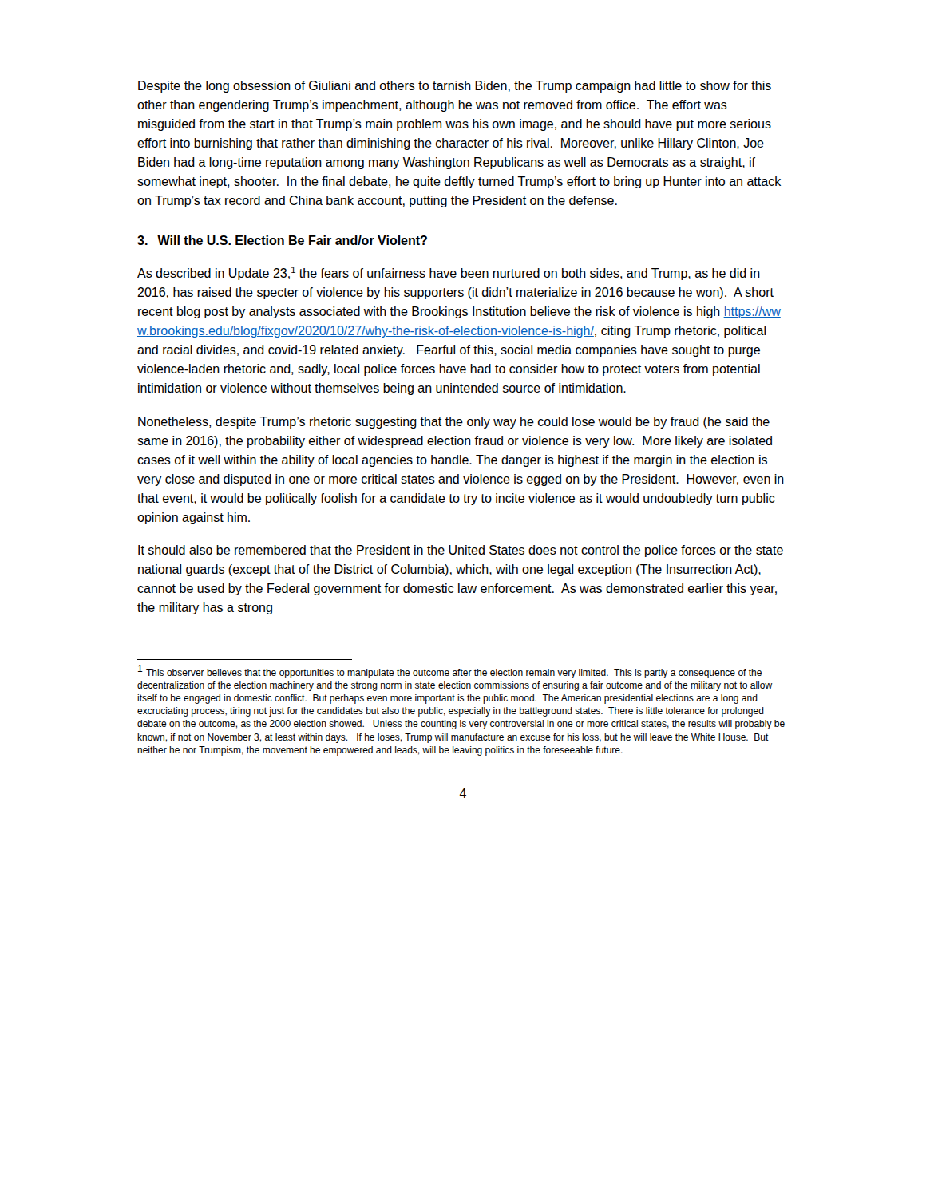Despite the long obsession of Giuliani and others to tarnish Biden, the Trump campaign had little to show for this other than engendering Trump’s impeachment, although he was not removed from office. The effort was misguided from the start in that Trump’s main problem was his own image, and he should have put more serious effort into burnishing that rather than diminishing the character of his rival. Moreover, unlike Hillary Clinton, Joe Biden had a long-time reputation among many Washington Republicans as well as Democrats as a straight, if somewhat inept, shooter. In the final debate, he quite deftly turned Trump’s effort to bring up Hunter into an attack on Trump’s tax record and China bank account, putting the President on the defense.
3. Will the U.S. Election Be Fair and/or Violent?
As described in Update 23,1 the fears of unfairness have been nurtured on both sides, and Trump, as he did in 2016, has raised the specter of violence by his supporters (it didn’t materialize in 2016 because he won). A short recent blog post by analysts associated with the Brookings Institution believe the risk of violence is high https://www.brookings.edu/blog/fixgov/2020/10/27/why-the-risk-of-election-violence-is-high/, citing Trump rhetoric, political and racial divides, and covid-19 related anxiety. Fearful of this, social media companies have sought to purge violence-laden rhetoric and, sadly, local police forces have had to consider how to protect voters from potential intimidation or violence without themselves being an unintended source of intimidation.
Nonetheless, despite Trump’s rhetoric suggesting that the only way he could lose would be by fraud (he said the same in 2016), the probability either of widespread election fraud or violence is very low. More likely are isolated cases of it well within the ability of local agencies to handle. The danger is highest if the margin in the election is very close and disputed in one or more critical states and violence is egged on by the President. However, even in that event, it would be politically foolish for a candidate to try to incite violence as it would undoubtedly turn public opinion against him.
It should also be remembered that the President in the United States does not control the police forces or the state national guards (except that of the District of Columbia), which, with one legal exception (The Insurrection Act), cannot be used by the Federal government for domestic law enforcement. As was demonstrated earlier this year, the military has a strong
1 This observer believes that the opportunities to manipulate the outcome after the election remain very limited. This is partly a consequence of the decentralization of the election machinery and the strong norm in state election commissions of ensuring a fair outcome and of the military not to allow itself to be engaged in domestic conflict. But perhaps even more important is the public mood. The American presidential elections are a long and excruciating process, tiring not just for the candidates but also the public, especially in the battleground states. There is little tolerance for prolonged debate on the outcome, as the 2000 election showed. Unless the counting is very controversial in one or more critical states, the results will probably be known, if not on November 3, at least within days. If he loses, Trump will manufacture an excuse for his loss, but he will leave the White House. But neither he nor Trumpism, the movement he empowered and leads, will be leaving politics in the foreseeable future.
4